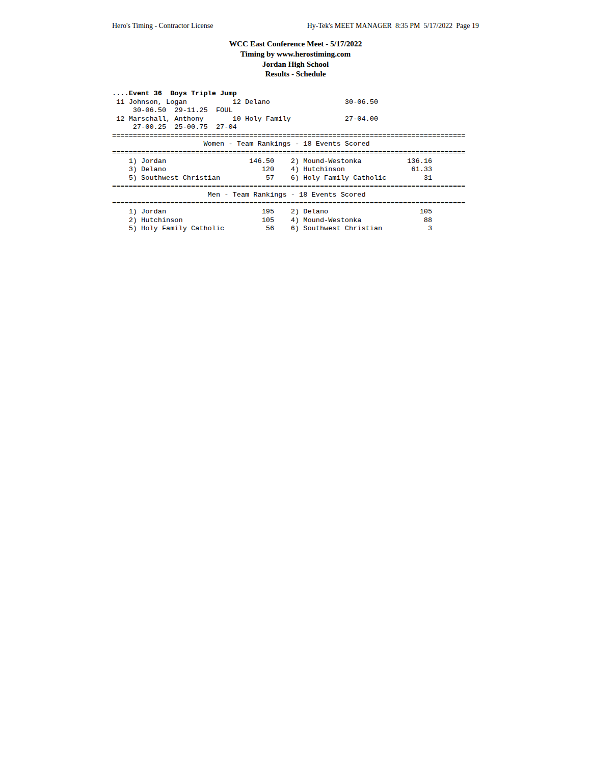Hero's Timing - Contractor License
Hy-Tek's MEET MANAGER 8:35 PM 5/17/2022 Page 19
WCC East Conference Meet - 5/17/2022
Timing by www.herostiming.com
Jordan High School
Results - Schedule
....Event 36  Boys Triple Jump
 11 Johnson, Logan           12 Delano                  30-06.50
     30-06.50  29-11.25  FOUL
 12 Marschall, Anthony       10 Holy Family             27-04.00
     27-00.25  25-00.75  27-04
=====================================================================================
                      Women - Team Rankings - 18 Events Scored
=====================================================================================
    1) Jordan                    146.50    2) Mound-Westonka           136.16
    3) Delano                       120    4) Hutchinson                61.33
    5) Southwest Christian           57    6) Holy Family Catholic         31
=====================================================================================
                       Men - Team Rankings - 18 Events Scored
=====================================================================================
    1) Jordan                       195    2) Delano                      105
    2) Hutchinson                   105    4) Mound-Westonka               88
    5) Holy Family Catholic          56    6) Southwest Christian           3